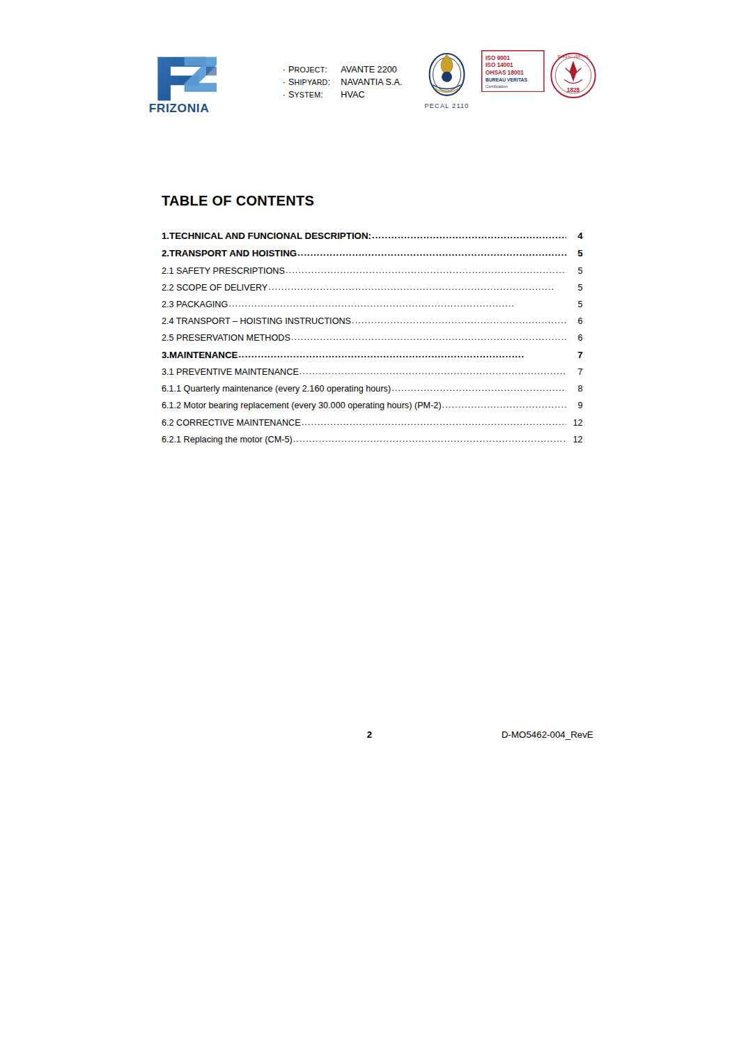FRIZONIA
| · P ROJECT : | AVANTE 2200 |
| · S HIPYARD : | NAVANTIA S.A. |
| · S YSTEM : | HVAC |
PECAL 2110
ISO 9001 ISO 14001 OHSAS 18001 BUREAU VERITAS Certification
1828 BUREAU VERITAS
TABLE OF CONTENTS
1.TECHNICAL AND FUNCIONAL DESCRIPTION: ......................................................................... 4
2.TRANSPORT AND HOISTING ......................................................................................... 5
2.1 SAFETY PRESCRIPTIONS ......................................................................................... 5
2.2 SCOPE OF DELIVERY ......................................................................................... 5
2.3 PACKAGING ......................................................................................... 5
2.4 TRANSPORT – HOISTING INSTRUCTIONS ......................................................................................... 6
2.5 PRESERVATION METHODS ......................................................................................... 6
3.MAINTENANCE ......................................................................................... 7
3.1 PREVENTIVE MAINTENANCE ......................................................................................... 7
6.1.1 Quarterly maintenance (every 2.160 operating hours) ......................................................................................... 8
6.1.2 Motor bearing replacement (every 30.000 operating hours) (PM-2) ......................................................................................... 9
6.2 CORRECTIVE MAINTENANCE ......................................................................................... 12
6.2.1 Replacing the motor (CM-5) ......................................................................................... 12
2 D-MO5462-004_RevE